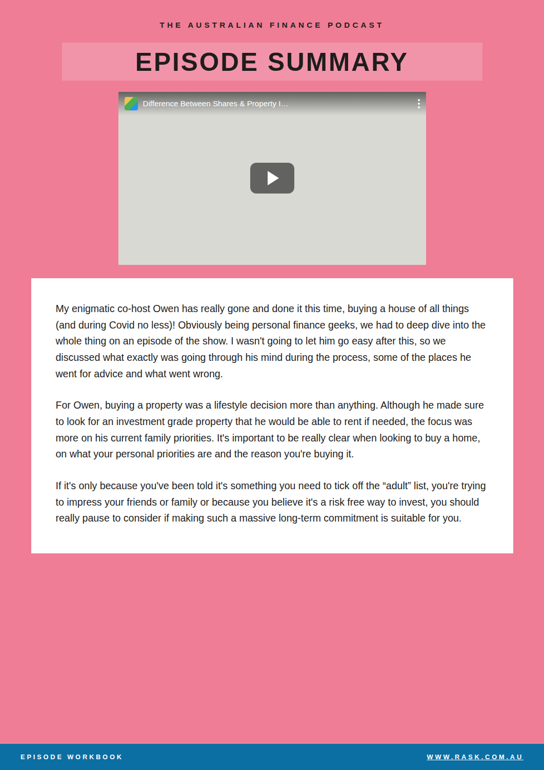The Australian Finance Podcast
Episode Summary
Difference Between Shares & Property I…
My enigmatic co-host Owen has really gone and done it this time, buying a house of all things (and during Covid no less)! Obviously being personal finance geeks, we had to deep dive into the whole thing on an episode of the show. I wasn't going to let him go easy after this, so we discussed what exactly was going through his mind during the process, some of the places he went for advice and what went wrong.
For Owen, buying a property was a lifestyle decision more than anything. Although he made sure to look for an investment grade property that he would be able to rent if needed, the focus was more on his current family priorities. It's important to be really clear when looking to buy a home, on what your personal priorities are and the reason you're buying it.
If it's only because you've been told it's something you need to tick off the “adult” list, you're trying to impress your friends or family or because you believe it's a risk free way to invest, you should really pause to consider if making such a massive long-term commitment is suitable for you.
Episode Workbook
www.rask.com.au